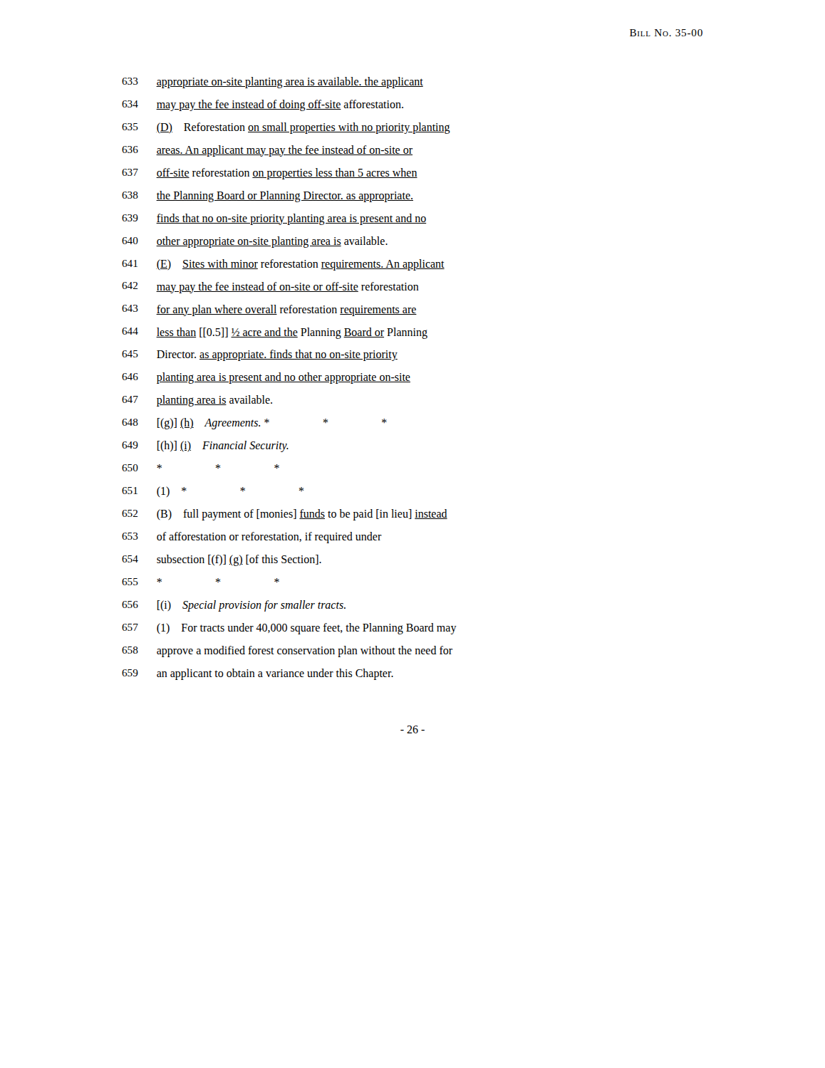Bill No. 35-00
| 633 | appropriate on-site planting area is available. the applicant |
| 634 | may pay the fee instead of doing off-site afforestation. |
| 635 | (D) Reforestation on small properties with no priority planting |
| 636 | areas. An applicant may pay the fee instead of on-site or |
| 637 | off-site reforestation on properties less than 5 acres when |
| 638 | the Planning Board or Planning Director. as appropriate. |
| 639 | finds that no on-site priority planting area is present and no |
| 640 | other appropriate on-site planting area is available. |
| 641 | (E) Sites with minor reforestation requirements. An applicant |
| 642 | may pay the fee instead of on-site or off-site reforestation |
| 643 | for any plan where overall reforestation requirements are |
| 644 | less than [[0.5]] ½ acre and the Planning Board or Planning |
| 645 | Director. as appropriate. finds that no on-site priority |
| 646 | planting area is present and no other appropriate on-site |
| 647 | planting area is available. |
| 648 | [(g)] (h) Agreements. * * * |
| 649 | [(h)] (i) Financial Security. |
| 650 | * * * |
| 651 | (1) * * * |
| 652 | (B) full payment of [monies] funds to be paid [in lieu] instead |
| 653 | of afforestation or reforestation, if required under |
| 654 | subsection [(f)] (g) [of this Section]. |
| 655 | * * * |
| 656 | [(i) Special provision for smaller tracts. |
| 657 | (1) For tracts under 40,000 square feet, the Planning Board may |
| 658 | approve a modified forest conservation plan without the need for |
| 659 | an applicant to obtain a variance under this Chapter. |
- 26 -